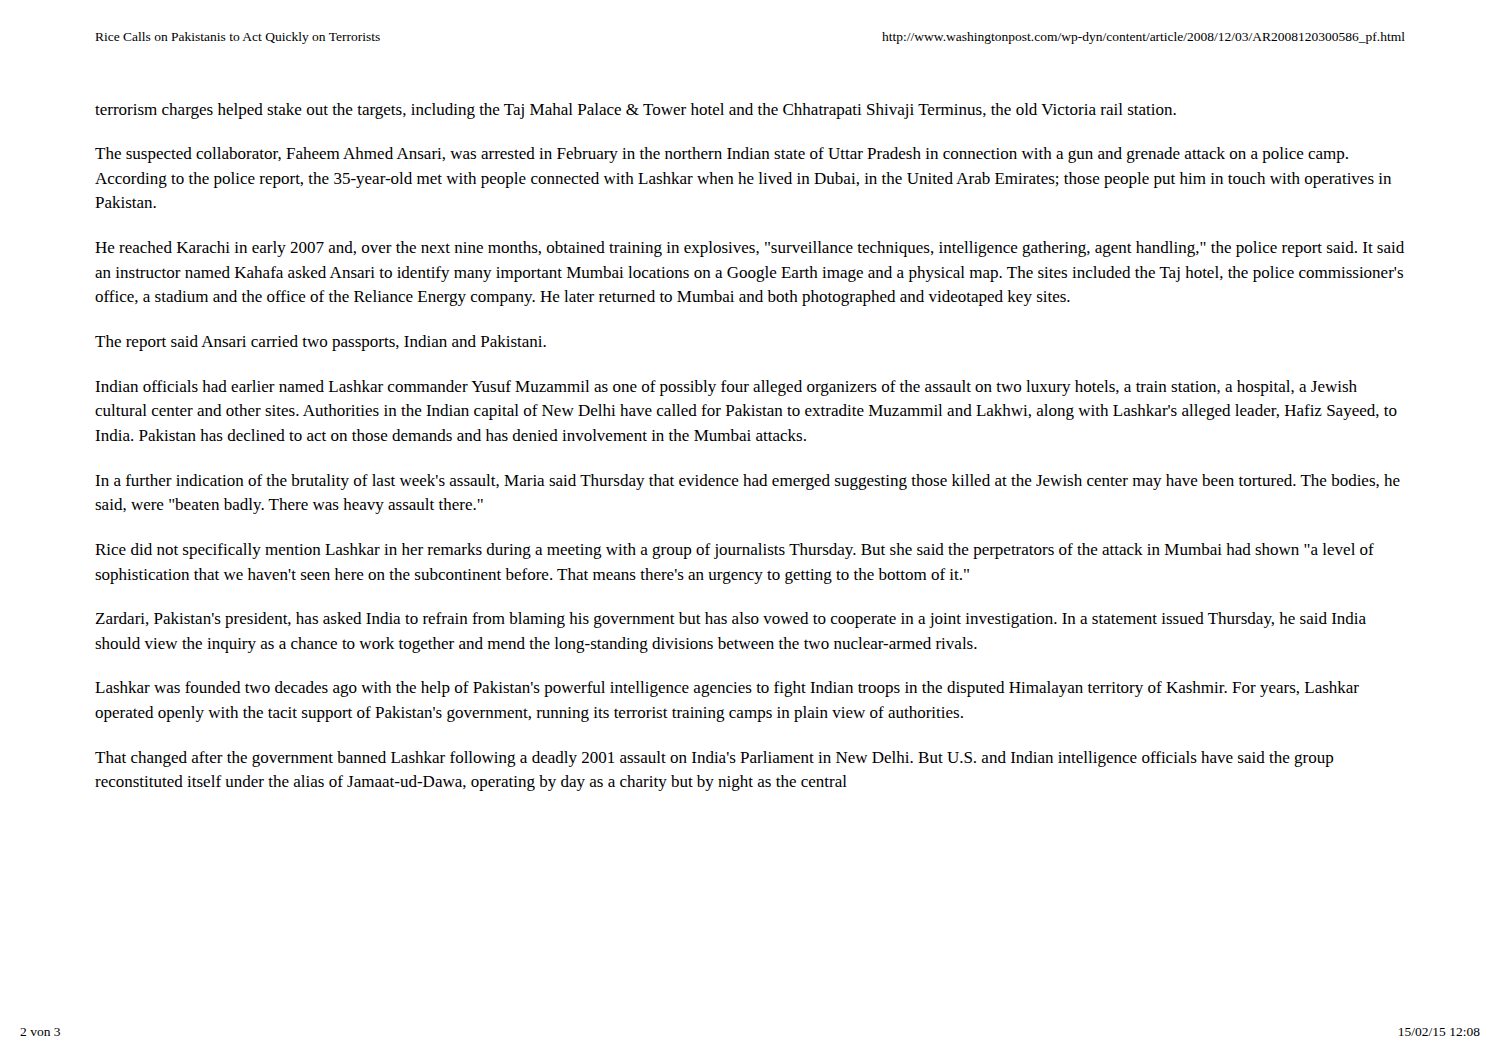Rice Calls on Pakistanis to Act Quickly on Terrorists
http://www.washingtonpost.com/wp-dyn/content/article/2008/12/03/AR2008120300586_pf.html
terrorism charges helped stake out the targets, including the Taj Mahal Palace & Tower hotel and the Chhatrapati Shivaji Terminus, the old Victoria rail station.
The suspected collaborator, Faheem Ahmed Ansari, was arrested in February in the northern Indian state of Uttar Pradesh in connection with a gun and grenade attack on a police camp. According to the police report, the 35-year-old met with people connected with Lashkar when he lived in Dubai, in the United Arab Emirates; those people put him in touch with operatives in Pakistan.
He reached Karachi in early 2007 and, over the next nine months, obtained training in explosives, "surveillance techniques, intelligence gathering, agent handling," the police report said. It said an instructor named Kahafa asked Ansari to identify many important Mumbai locations on a Google Earth image and a physical map. The sites included the Taj hotel, the police commissioner's office, a stadium and the office of the Reliance Energy company. He later returned to Mumbai and both photographed and videotaped key sites.
The report said Ansari carried two passports, Indian and Pakistani.
Indian officials had earlier named Lashkar commander Yusuf Muzammil as one of possibly four alleged organizers of the assault on two luxury hotels, a train station, a hospital, a Jewish cultural center and other sites. Authorities in the Indian capital of New Delhi have called for Pakistan to extradite Muzammil and Lakhwi, along with Lashkar's alleged leader, Hafiz Sayeed, to India. Pakistan has declined to act on those demands and has denied involvement in the Mumbai attacks.
In a further indication of the brutality of last week's assault, Maria said Thursday that evidence had emerged suggesting those killed at the Jewish center may have been tortured. The bodies, he said, were "beaten badly. There was heavy assault there."
Rice did not specifically mention Lashkar in her remarks during a meeting with a group of journalists Thursday. But she said the perpetrators of the attack in Mumbai had shown "a level of sophistication that we haven't seen here on the subcontinent before. That means there's an urgency to getting to the bottom of it."
Zardari, Pakistan's president, has asked India to refrain from blaming his government but has also vowed to cooperate in a joint investigation. In a statement issued Thursday, he said India should view the inquiry as a chance to work together and mend the long-standing divisions between the two nuclear-armed rivals.
Lashkar was founded two decades ago with the help of Pakistan's powerful intelligence agencies to fight Indian troops in the disputed Himalayan territory of Kashmir. For years, Lashkar operated openly with the tacit support of Pakistan's government, running its terrorist training camps in plain view of authorities.
That changed after the government banned Lashkar following a deadly 2001 assault on India's Parliament in New Delhi. But U.S. and Indian intelligence officials have said the group reconstituted itself under the alias of Jamaat-ud-Dawa, operating by day as a charity but by night as the central
2 von 3
15/02/15 12:08